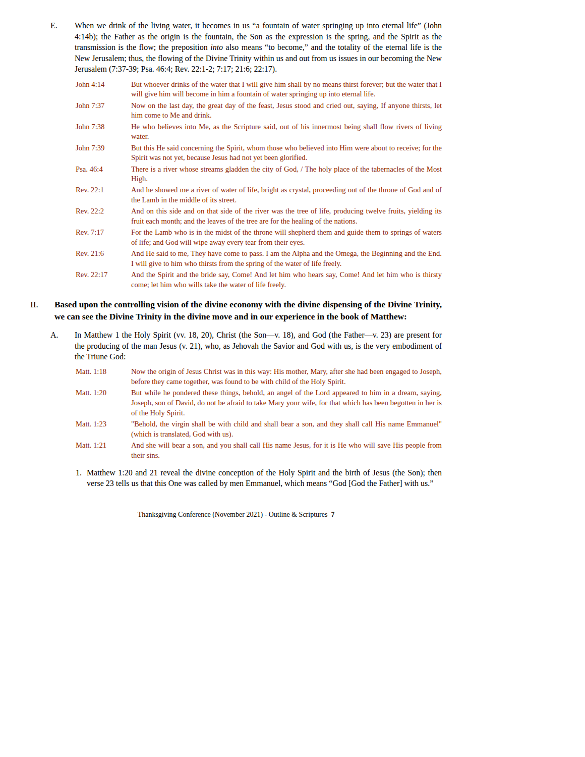E.
When we drink of the living water, it becomes in us “a fountain of water springing up into eternal life” (John 4:14b); the Father as the origin is the fountain, the Son as the expression is the spring, and the Spirit as the transmission is the flow; the preposition into also means “to become,” and the totality of the eternal life is the New Jerusalem; thus, the flowing of the Divine Trinity within us and out from us issues in our becoming the New Jerusalem (7:37-39; Psa. 46:4; Rev. 22:1-2; 7:17; 21:6; 22:17).
John 4:14
But whoever drinks of the water that I will give him shall by no means thirst forever; but the water that I will give him will become in him a fountain of water springing up into eternal life.
John 7:37
Now on the last day, the great day of the feast, Jesus stood and cried out, saying, If anyone thirsts, let him come to Me and drink.
John 7:38
He who believes into Me, as the Scripture said, out of his innermost being shall flow rivers of living water.
John 7:39
But this He said concerning the Spirit, whom those who believed into Him were about to receive; for the Spirit was not yet, because Jesus had not yet been glorified.
Psa. 46:4
There is a river whose streams gladden the city of God, / The holy place of the tabernacles of the Most High.
Rev. 22:1
And he showed me a river of water of life, bright as crystal, proceeding out of the throne of God and of the Lamb in the middle of its street.
Rev. 22:2
And on this side and on that side of the river was the tree of life, producing twelve fruits, yielding its fruit each month; and the leaves of the tree are for the healing of the nations.
Rev. 7:17
For the Lamb who is in the midst of the throne will shepherd them and guide them to springs of waters of life; and God will wipe away every tear from their eyes.
Rev. 21:6
And He said to me, They have come to pass. I am the Alpha and the Omega, the Beginning and the End. I will give to him who thirsts from the spring of the water of life freely.
Rev. 22:17
And the Spirit and the bride say, Come! And let him who hears say, Come! And let him who is thirsty come; let him who wills take the water of life freely.
II.
Based upon the controlling vision of the divine economy with the divine dispensing of the Divine Trinity, we can see the Divine Trinity in the divine move and in our experience in the book of Matthew:
A.
In Matthew 1 the Holy Spirit (vv. 18, 20), Christ (the Son—v. 18), and God (the Father—v. 23) are present for the producing of the man Jesus (v. 21), who, as Jehovah the Savior and God with us, is the very embodiment of the Triune God:
Matt. 1:18
Now the origin of Jesus Christ was in this way: His mother, Mary, after she had been engaged to Joseph, before they came together, was found to be with child of the Holy Spirit.
Matt. 1:20
But while he pondered these things, behold, an angel of the Lord appeared to him in a dream, saying, Joseph, son of David, do not be afraid to take Mary your wife, for that which has been begotten in her is of the Holy Spirit.
Matt. 1:23
"Behold, the virgin shall be with child and shall bear a son, and they shall call His name Emmanuel" (which is translated, God with us).
Matt. 1:21
And she will bear a son, and you shall call His name Jesus, for it is He who will save His people from their sins.
1.
Matthew 1:20 and 21 reveal the divine conception of the Holy Spirit and the birth of Jesus (the Son); then verse 23 tells us that this One was called by men Emmanuel, which means “God [God the Father] with us.”
Thanksgiving Conference (November 2021) - Outline & Scriptures 7